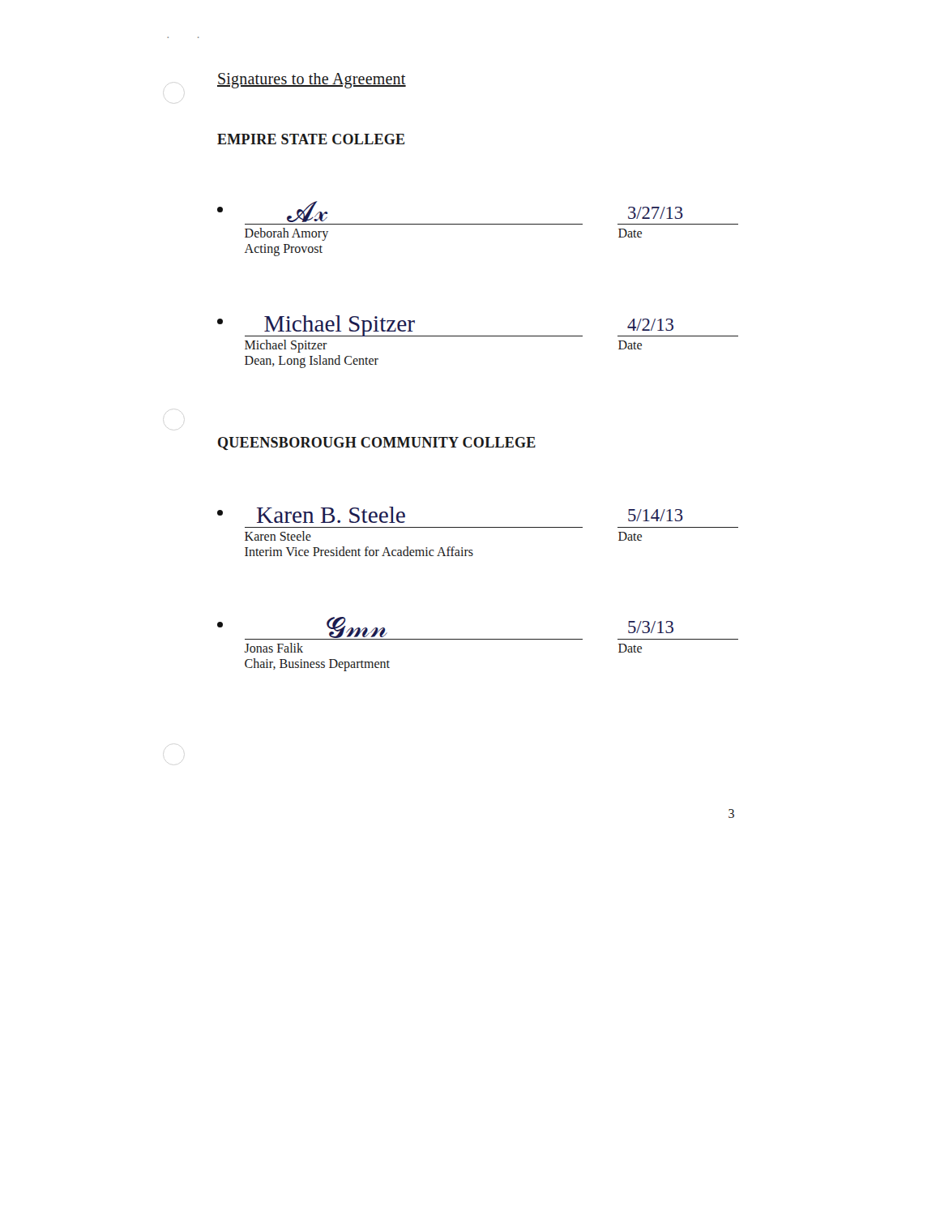..
Signatures to the Agreement
EMPIRE STATE COLLEGE
𝓐𝓍
3/27/13
Deborah Amory
Acting Provost
Date
Michael Spitzer
4/2/13
Michael Spitzer
Dean, Long Island Center
Date
QUEENSBOROUGH COMMUNITY COLLEGE
Karen B. Steele
5/14/13
Karen Steele
Interim Vice President for Academic Affairs
Date
𝓖𝓂𝓃
5/3/13
Jonas Falik
Chair, Business Department
Date
3